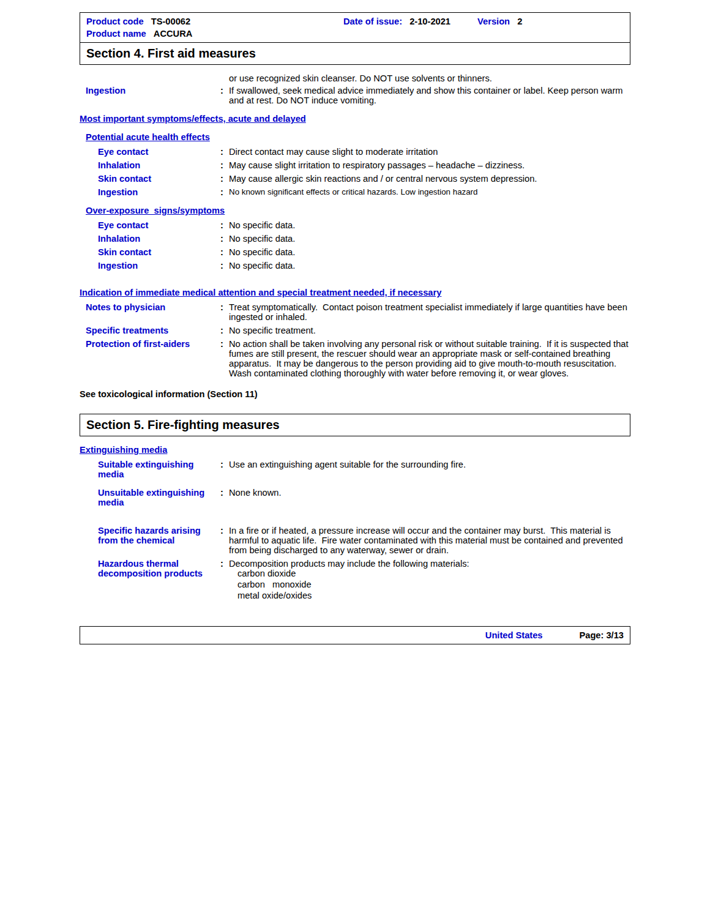Product code TS-00062
Date of issue: 2-10-2021 Version 2
Product name ACCURA
Section 4. First aid measures
or use recognized skin cleanser. Do NOT use solvents or thinners.
Ingestion
:
If swallowed, seek medical advice immediately and show this container or label. Keep person warm and at rest. Do NOT induce vomiting.
Most important symptoms/effects, acute and delayed
Potential acute health effects
Eye contact
:
Direct contact may cause slight to moderate irritation
Inhalation
:
May cause slight irritation to respiratory passages – headache – dizziness.
Skin contact
:
May cause allergic skin reactions and / or central nervous system depression.
Ingestion
:
No known significant effects or critical hazards. Low ingestion hazard
Over-exposure signs/symptoms
Eye contact
:
No specific data.
Inhalation
:
No specific data.
Skin contact
:
No specific data.
Ingestion
:
No specific data.
Indication of immediate medical attention and special treatment needed, if necessary
Notes to physician
:
Treat symptomatically. Contact poison treatment specialist immediately if large quantities have been ingested or inhaled.
Specific treatments
:
No specific treatment.
Protection of first-aiders
:
No action shall be taken involving any personal risk or without suitable training. If it is suspected that fumes are still present, the rescuer should wear an appropriate mask or self-contained breathing apparatus. It may be dangerous to the person providing aid to give mouth-to-mouth resuscitation. Wash contaminated clothing thoroughly with water before removing it, or wear gloves.
See toxicological information (Section 11)
Section 5. Fire-fighting measures
Extinguishing media
Suitable extinguishing media
:
Use an extinguishing agent suitable for the surrounding fire.
Unsuitable extinguishing media
:
None known.
Specific hazards arising from the chemical
:
In a fire or if heated, a pressure increase will occur and the container may burst. This material is harmful to aquatic life. Fire water contaminated with this material must be contained and prevented from being discharged to any waterway, sewer or drain.
Hazardous thermal decomposition products
:
Decomposition products may include the following materials:
carbon dioxide
carbon monoxide
metal oxide/oxides
United States Page: 3/13